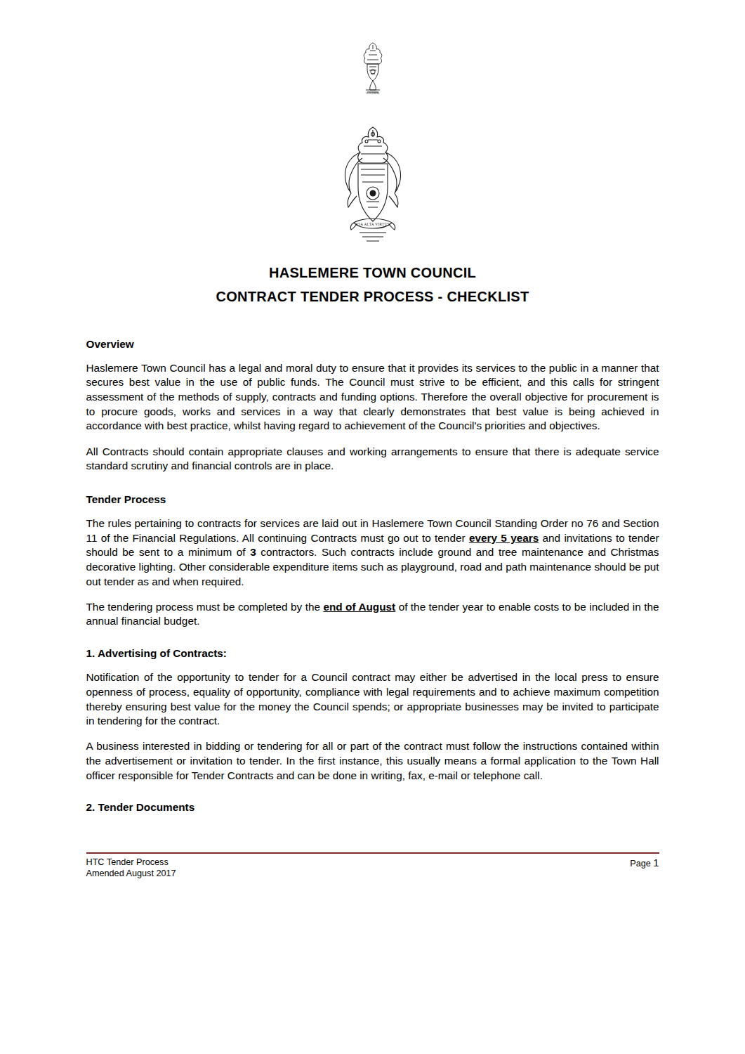HASLEMERE
VIA ALTA VIRTUS
HASLEMERE TOWN COUNCIL
CONTRACT TENDER PROCESS - CHECKLIST
Overview
Haslemere Town Council has a legal and moral duty to ensure that it provides its services to the public in a manner that secures best value in the use of public funds. The Council must strive to be efficient, and this calls for stringent assessment of the methods of supply, contracts and funding options. Therefore the overall objective for procurement is to procure goods, works and services in a way that clearly demonstrates that best value is being achieved in accordance with best practice, whilst having regard to achievement of the Council's priorities and objectives.
All Contracts should contain appropriate clauses and working arrangements to ensure that there is adequate service standard scrutiny and financial controls are in place.
Tender Process
The rules pertaining to contracts for services are laid out in Haslemere Town Council Standing Order no 76 and Section 11 of the Financial Regulations. All continuing Contracts must go out to tender every 5 years and invitations to tender should be sent to a minimum of 3 contractors. Such contracts include ground and tree maintenance and Christmas decorative lighting. Other considerable expenditure items such as playground, road and path maintenance should be put out tender as and when required.
The tendering process must be completed by the end of August of the tender year to enable costs to be included in the annual financial budget.
1. Advertising of Contracts:
Notification of the opportunity to tender for a Council contract may either be advertised in the local press to ensure openness of process, equality of opportunity, compliance with legal requirements and to achieve maximum competition thereby ensuring best value for the money the Council spends; or appropriate businesses may be invited to participate in tendering for the contract.
A business interested in bidding or tendering for all or part of the contract must follow the instructions contained within the advertisement or invitation to tender. In the first instance, this usually means a formal application to the Town Hall officer responsible for Tender Contracts and can be done in writing, fax, e-mail or telephone call.
2. Tender Documents
HTC Tender Process
Amended August 2017
Page 1